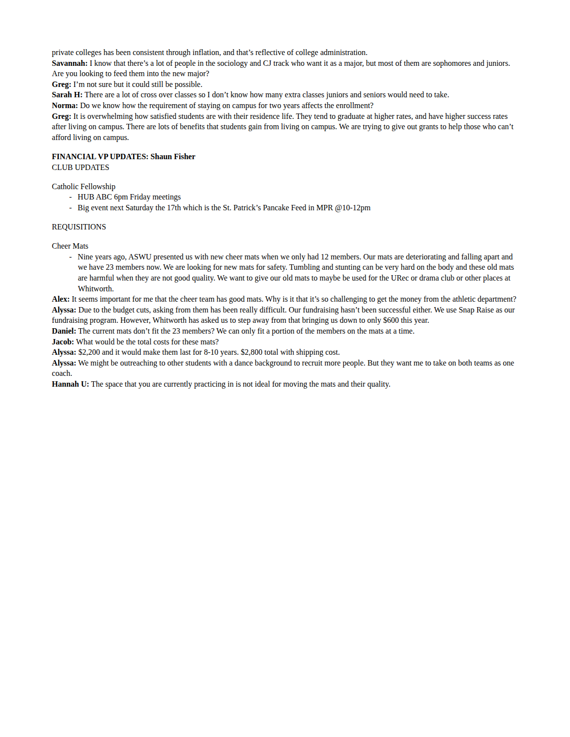private colleges has been consistent through inflation, and that’s reflective of college administration.
Savannah: I know that there’s a lot of people in the sociology and CJ track who want it as a major, but most of them are sophomores and juniors. Are you looking to feed them into the new major?
Greg: I’m not sure but it could still be possible.
Sarah H: There are a lot of cross over classes so I don’t know how many extra classes juniors and seniors would need to take.
Norma: Do we know how the requirement of staying on campus for two years affects the enrollment?
Greg: It is overwhelming how satisfied students are with their residence life. They tend to graduate at higher rates, and have higher success rates after living on campus. There are lots of benefits that students gain from living on campus. We are trying to give out grants to help those who can’t afford living on campus.
FINANCIAL VP UPDATES: Shaun Fisher
CLUB UPDATES
Catholic Fellowship
HUB ABC 6pm Friday meetings
Big event next Saturday the 17th which is the St. Patrick’s Pancake Feed in MPR @10-12pm
REQUISITIONS
Cheer Mats
Nine years ago, ASWU presented us with new cheer mats when we only had 12 members. Our mats are deteriorating and falling apart and we have 23 members now. We are looking for new mats for safety. Tumbling and stunting can be very hard on the body and these old mats are harmful when they are not good quality. We want to give our old mats to maybe be used for the URec or drama club or other places at Whitworth.
Alex: It seems important for me that the cheer team has good mats. Why is it that it’s so challenging to get the money from the athletic department?
Alyssa: Due to the budget cuts, asking from them has been really difficult. Our fundraising hasn’t been successful either. We use Snap Raise as our fundraising program. However, Whitworth has asked us to step away from that bringing us down to only $600 this year.
Daniel: The current mats don’t fit the 23 members? We can only fit a portion of the members on the mats at a time.
Jacob: What would be the total costs for these mats?
Alyssa: $2,200 and it would make them last for 8-10 years. $2,800 total with shipping cost.
Alyssa: We might be outreaching to other students with a dance background to recruit more people. But they want me to take on both teams as one coach.
Hannah U: The space that you are currently practicing in is not ideal for moving the mats and their quality.